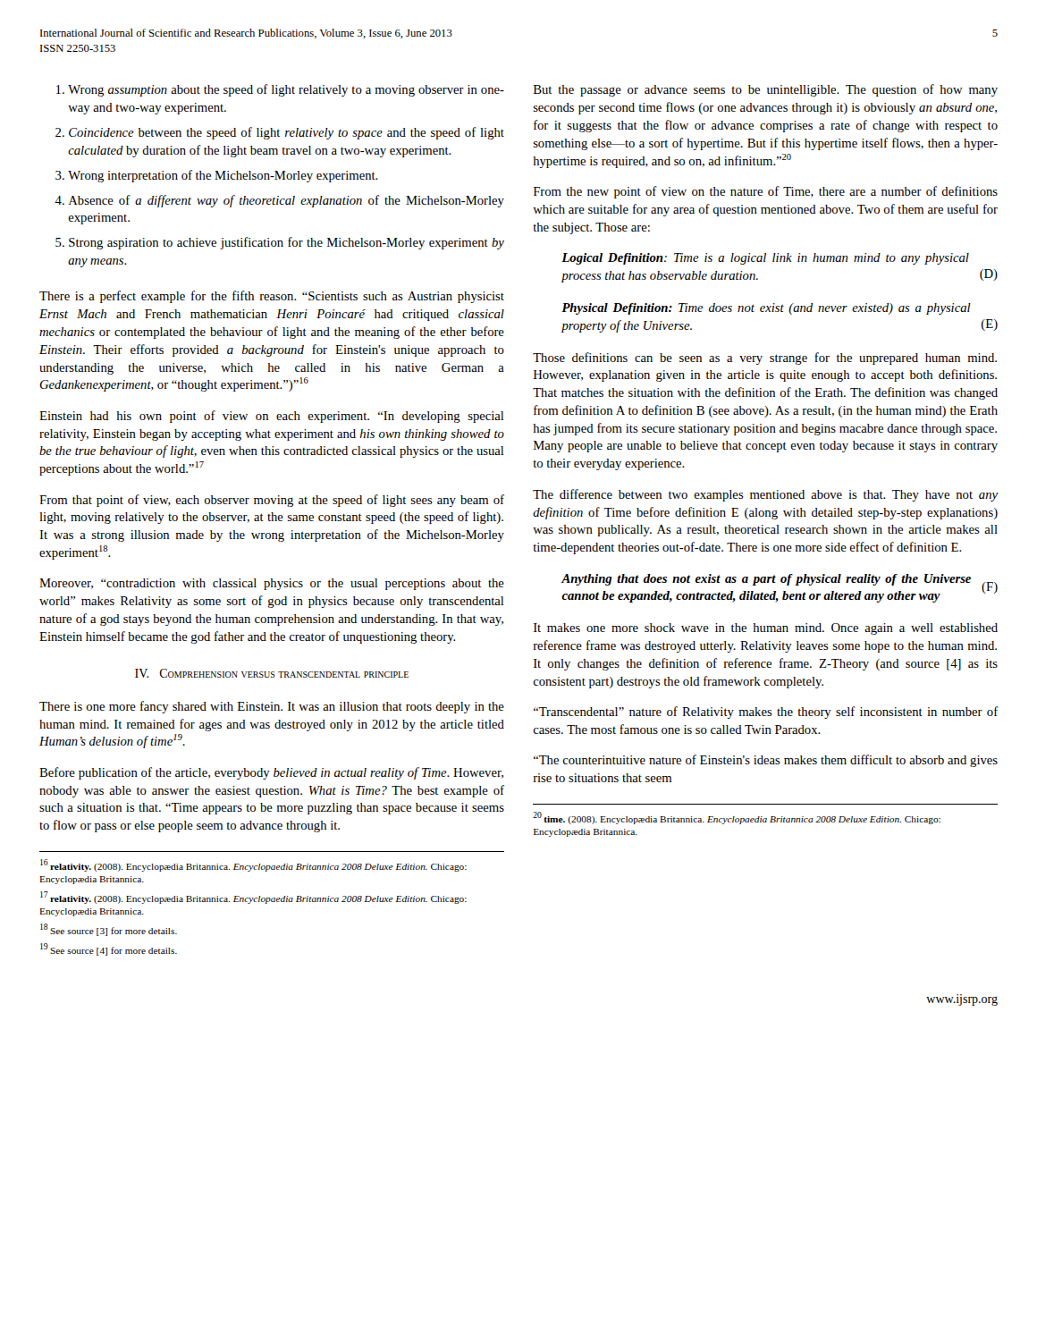International Journal of Scientific and Research Publications, Volume 3, Issue 6, June 2013
ISSN 2250-3153
5
Wrong assumption about the speed of light relatively to a moving observer in one-way and two-way experiment.
Coincidence between the speed of light relatively to space and the speed of light calculated by duration of the light beam travel on a two-way experiment.
Wrong interpretation of the Michelson-Morley experiment.
Absence of a different way of theoretical explanation of the Michelson-Morley experiment.
Strong aspiration to achieve justification for the Michelson-Morley experiment by any means.
There is a perfect example for the fifth reason. “Scientists such as Austrian physicist Ernst Mach and French mathematician Henri Poincaré had critiqued classical mechanics or contemplated the behaviour of light and the meaning of the ether before Einstein. Their efforts provided a background for Einstein's unique approach to understanding the universe, which he called in his native German a Gedankenexperiment, or “thought experiment.”)”16
Einstein had his own point of view on each experiment. “In developing special relativity, Einstein began by accepting what experiment and his own thinking showed to be the true behaviour of light, even when this contradicted classical physics or the usual perceptions about the world.”17
From that point of view, each observer moving at the speed of light sees any beam of light, moving relatively to the observer, at the same constant speed (the speed of light). It was a strong illusion made by the wrong interpretation of the Michelson-Morley experiment18.
Moreover, “contradiction with classical physics or the usual perceptions about the world” makes Relativity as some sort of god in physics because only transcendental nature of a god stays beyond the human comprehension and understanding. In that way, Einstein himself became the god father and the creator of unquestioning theory.
IV. Comprehension versus transcendental principle
There is one more fancy shared with Einstein. It was an illusion that roots deeply in the human mind. It remained for ages and was destroyed only in 2012 by the article titled Human’s delusion of time19.
Before publication of the article, everybody believed in actual reality of Time. However, nobody was able to answer the easiest question. What is Time? The best example of such a situation is that. “Time appears to be more puzzling than space because it seems to flow or pass or else people seem to advance through it.
16 relativity. (2008). Encyclopædia Britannica. Encyclopaedia Britannica 2008 Deluxe Edition. Chicago: Encyclopædia Britannica.
17 relativity. (2008). Encyclopædia Britannica. Encyclopaedia Britannica 2008 Deluxe Edition. Chicago: Encyclopædia Britannica.
18 See source [3] for more details.
19 See source [4] for more details.
But the passage or advance seems to be unintelligible. The question of how many seconds per second time flows (or one advances through it) is obviously an absurd one, for it suggests that the flow or advance comprises a rate of change with respect to something else—to a sort of hypertime. But if this hypertime itself flows, then a hyper-hypertime is required, and so on, ad infinitum.”20
From the new point of view on the nature of Time, there are a number of definitions which are suitable for any area of question mentioned above. Two of them are useful for the subject. Those are:
Logical Definition: Time is a logical link in human mind to any physical process that has observable duration.
(D)
Physical Definition: Time does not exist (and never existed) as a physical property of the Universe.
(E)
Those definitions can be seen as a very strange for the unprepared human mind. However, explanation given in the article is quite enough to accept both definitions. That matches the situation with the definition of the Erath. The definition was changed from definition A to definition B (see above). As a result, (in the human mind) the Erath has jumped from its secure stationary position and begins macabre dance through space. Many people are unable to believe that concept even today because it stays in contrary to their everyday experience.
The difference between two examples mentioned above is that. They have not any definition of Time before definition E (along with detailed step-by-step explanations) was shown publically. As a result, theoretical research shown in the article makes all time-dependent theories out-of-date. There is one more side effect of definition E.
Anything that does not exist as a part of physical reality of the Universe cannot be expanded, contracted, dilated, bent or altered any other way
(F)
It makes one more shock wave in the human mind. Once again a well established reference frame was destroyed utterly. Relativity leaves some hope to the human mind. It only changes the definition of reference frame. Z-Theory (and source [4] as its consistent part) destroys the old framework completely.
“Transcendental” nature of Relativity makes the theory self inconsistent in number of cases. The most famous one is so called Twin Paradox.
“The counterintuitive nature of Einstein's ideas makes them difficult to absorb and gives rise to situations that seem
20 time. (2008). Encyclopædia Britannica. Encyclopaedia Britannica 2008 Deluxe Edition. Chicago: Encyclopædia Britannica.
www.ijsrp.org